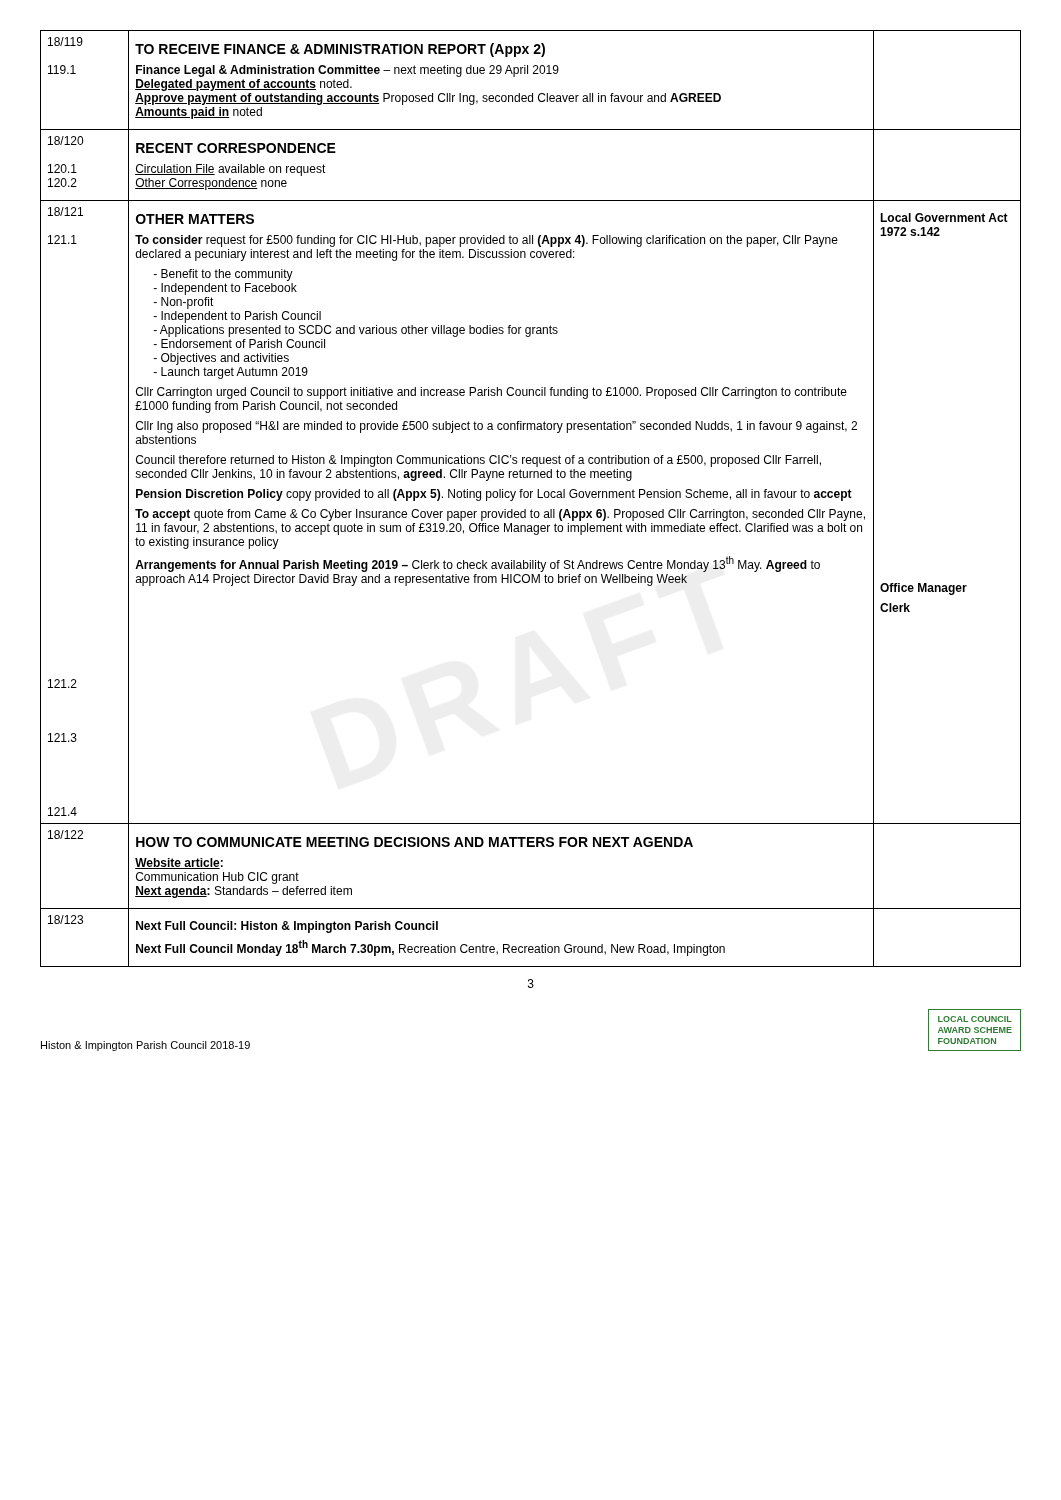DRAFT
| 18/119 119.1 | TO RECEIVE FINANCE & ADMINISTRATION REPORT (Appx 2) Finance Legal & Administration Committee – next meeting due 29 April 2019 Delegated payment of accounts noted. Approve payment of outstanding accounts Proposed Cllr Ing, seconded Cleaver all in favour and AGREED Amounts paid in noted | |
| 18/120 120.1 120.2 | RECENT CORRESPONDENCE Circulation File available on request Other Correspondence none | |
| 18/121 121.1 121.2 121.3 121.4 | OTHER MATTERS To consider request for £500 funding for CIC HI-Hub, paper provided to all (Appx 4) . Following clarification on the paper, Cllr Payne declared a pecuniary interest and left the meeting for the item. Discussion covered: Benefit to the community Independent to Facebook Non-profit Independent to Parish Council Applications presented to SCDC and various other village bodies for grants Endorsement of Parish Council Objectives and activities Launch target Autumn 2019 Cllr Carrington urged Council to support initiative and increase Parish Council funding to £1000. Proposed Cllr Carrington to contribute £1000 funding from Parish Council, not seconded Cllr Ing also proposed “H&I are minded to provide £500 subject to a confirmatory presentation” seconded Nudds, 1 in favour 9 against, 2 abstentions Council therefore returned to Histon & Impington Communications CIC’s request of a contribution of a £500, proposed Cllr Farrell, seconded Cllr Jenkins, 10 in favour 2 abstentions, agreed . Cllr Payne returned to the meeting Pension Discretion Policy copy provided to all (Appx 5) . Noting policy for Local Government Pension Scheme, all in favour to accept To accept quote from Came & Co Cyber Insurance Cover paper provided to all (Appx 6) . Proposed Cllr Carrington, seconded Cllr Payne, 11 in favour, 2 abstentions, to accept quote in sum of £319.20, Office Manager to implement with immediate effect. Clarified was a bolt on to existing insurance policy Arrangements for Annual Parish Meeting 2019 – Clerk to check availability of St Andrews Centre Monday 13 th May. Agreed to approach A14 Project Director David Bray and a representative from HICOM to brief on Wellbeing Week | Local Government Act 1972 s.142 Office Manager Clerk |
| 18/122 | HOW TO COMMUNICATE MEETING DECISIONS AND MATTERS FOR NEXT AGENDA Website article : Communication Hub CIC grant Next agenda : Standards – deferred item | |
| 18/123 | Next Full Council: Histon & Impington Parish Council Next Full Council Monday 18 th March 7.30pm, Recreation Centre, Recreation Ground, New Road, Impington | |
3
Histon & Impington Parish Council 2018-19
LOCAL COUNCIL
AWARD SCHEME
FOUNDATION